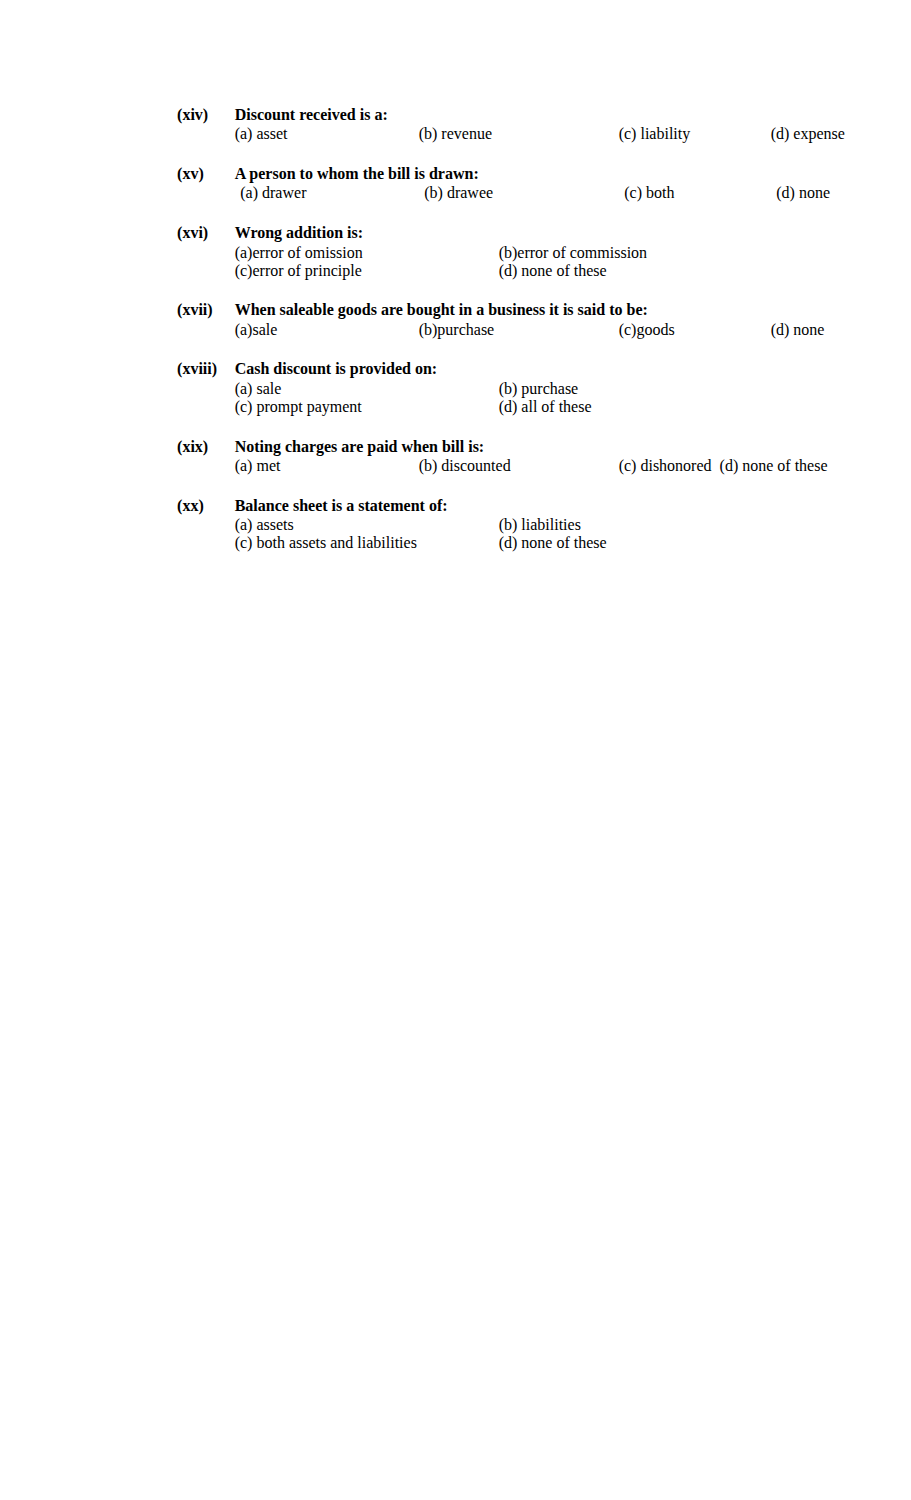(xiv)
Discount received is a:
(a) asset (b) revenue (c) liability (d) expense
(xv)
A person to whom the bill is drawn:
(a) drawer (b) drawee (c) both (d) none
(xvi)
Wrong addition is:
(a)error of omission (b)error of commission (c)error of principle (d) none of these
(xvii)
When saleable goods are bought in a business it is said to be:
(a)sale (b)purchase (c)goods (d) none
(xviii)
Cash discount is provided on:
(a) sale (b) purchase (c) prompt payment (d) all of these
(xix)
Noting charges are paid when bill is:
(a) met (b) discounted (c) dishonored (d) none of these
(xx)
Balance sheet is a statement of:
(a) assets (b) liabilities (c) both assets and liabilities (d) none of these